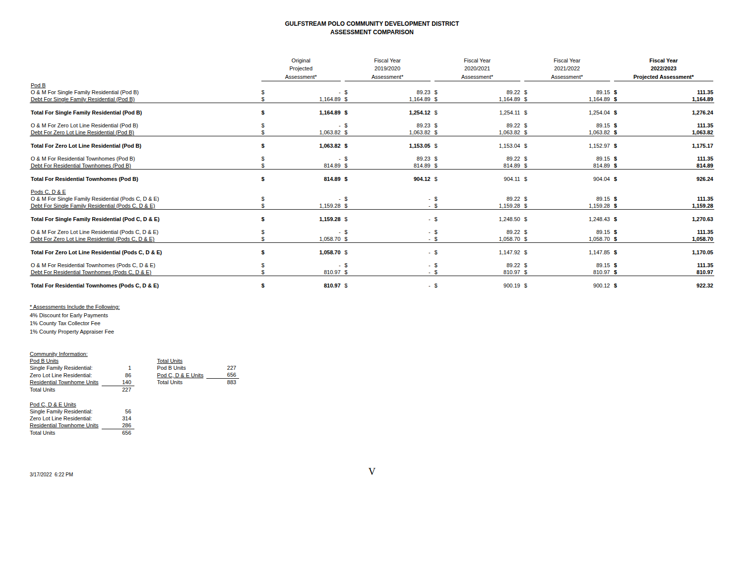GULFSTREAM POLO COMMUNITY DEVELOPMENT DISTRICT
ASSESSMENT COMPARISON
| | Original | | Fiscal Year | | Fiscal Year | | Fiscal Year | | Fiscal Year |
| | Projected | | 2019/2020 | | 2020/2021 | | 2021/2022 | | 2022/2023 |
| | Assessment* | | Assessment* | | Assessment* | | Assessment* | | Projected Assessment* |
| Pod B | |
| O & M For Single Family Residential (Pod B) | $ | - | | $ | 89.23 | | $ | 89.22 | | $ | 89.15 | | $ | 111.35 |
| Debt For Single Family Residential (Pod B) | $ | 1,164.89 | | $ | 1,164.89 | | $ | 1,164.89 | | $ | 1,164.89 | | $ | 1,164.89 |
| Total For Single Family Residential (Pod B) | $ | 1,164.89 | | $ | 1,254.12 | | $ | 1,254.11 | | $ | 1,254.04 | | $ | 1,276.24 |
| O & M For Zero Lot Line Residential (Pod B) | $ | - | | $ | 89.23 | | $ | 89.22 | | $ | 89.15 | | $ | 111.35 |
| Debt For Zero Lot Line Residential (Pod B) | $ | 1,063.82 | | $ | 1,063.82 | | $ | 1,063.82 | | $ | 1,063.82 | | $ | 1,063.82 |
| Total For Zero Lot Line Residential (Pod B) | $ | 1,063.82 | | $ | 1,153.05 | | $ | 1,153.04 | | $ | 1,152.97 | | $ | 1,175.17 |
| O & M For Residential Townhomes (Pod B) | $ | - | | $ | 89.23 | | $ | 89.22 | | $ | 89.15 | | $ | 111.35 |
| Debt For Residential Townhomes (Pod B) | $ | 814.89 | | $ | 814.89 | | $ | 814.89 | | $ | 814.89 | | $ | 814.89 |
| Total For Residential Townhomes (Pod B) | $ | 814.89 | | $ | 904.12 | | $ | 904.11 | | $ | 904.04 | | $ | 926.24 |
| Pods C, D & E | |
| O & M For Single Family Residential (Pods C, D & E) | $ | - | | $ | - | | $ | 89.22 | | $ | 89.15 | | $ | 111.35 |
| Debt For Single Family Residential (Pods C, D & E) | $ | 1,159.28 | | $ | - | | $ | 1,159.28 | | $ | 1,159.28 | | $ | 1,159.28 |
| Total For Single Family Residential (Pod C, D & E) | $ | 1,159.28 | | $ | - | | $ | 1,248.50 | | $ | 1,248.43 | | $ | 1,270.63 |
| O & M For Zero Lot Line Residential (Pods C, D & E) | $ | - | | $ | - | | $ | 89.22 | | $ | 89.15 | | $ | 111.35 |
| Debt For Zero Lot Line Residential (Pods C, D & E) | $ | 1,058.70 | | $ | - | | $ | 1,058.70 | | $ | 1,058.70 | | $ | 1,058.70 |
| Total For Zero Lot Line Residential (Pods C, D & E) | $ | 1,058.70 | | $ | - | | $ | 1,147.92 | | $ | 1,147.85 | | $ | 1,170.05 |
| O & M For Residential Townhomes (Pods C, D & E) | $ | - | | $ | - | | $ | 89.22 | | $ | 89.15 | | $ | 111.35 |
| Debt For Residential Townhomes (Pods C, D & E) | $ | 810.97 | | $ | - | | $ | 810.97 | | $ | 810.97 | | $ | 810.97 |
| Total For Residential Townhomes (Pods C, D & E) | $ | 810.97 | | $ | - | | $ | 900.19 | | $ | 900.12 | | $ | 922.32 |
* Assessments Include the Following:
4% Discount for Early Payments
1% County Tax Collector Fee
1% County Property Appraiser Fee
| Community Information: | | |
| Pod B Units | | | Total Units | |
| Single Family Residential: | 1 | | Pod B Units | 227 |
| Zero Lot Line Residential: | 86 | | Pod C, D & E Units | 656 |
| Residential Townhome Units | 140 | | Total Units | 883 |
| Total Units | 227 | | | |
| Pod C, D & E Units | | | | |
| Single Family Residential: | 56 | | | |
| Zero Lot Line Residential: | 314 | | | |
| Residential Townhome Units | 286 | | | |
| Total Units | 656 | | | |
3/17/2022 6:22 PM
V